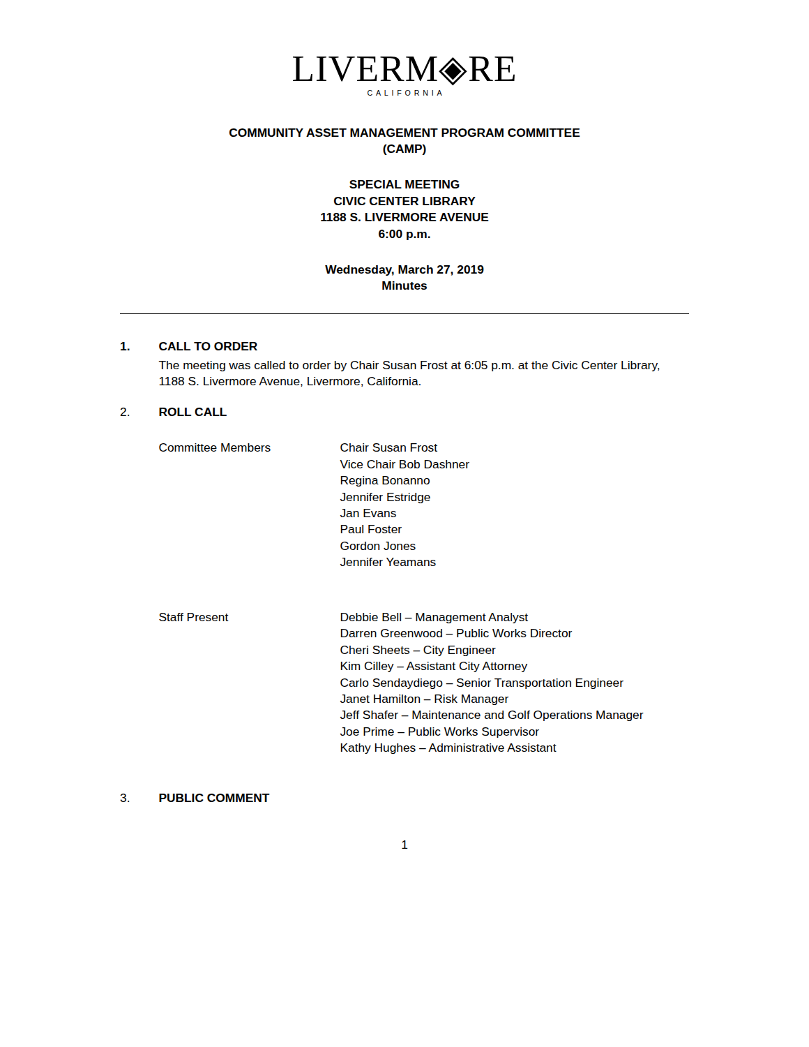LIVERM◈RE
CALIFORNIA
COMMUNITY ASSET MANAGEMENT PROGRAM COMMITTEE
(CAMP)
SPECIAL MEETING
CIVIC CENTER LIBRARY
1188 S. LIVERMORE AVENUE
6:00 p.m.
Wednesday, March 27, 2019
Minutes
1.
CALL TO ORDER
The meeting was called to order by Chair Susan Frost at 6:05 p.m. at the Civic Center Library, 1188 S. Livermore Avenue, Livermore, California.
2.
ROLL CALL
| Committee Members | Chair Susan Frost Vice Chair Bob Dashner Regina Bonanno Jennifer Estridge Jan Evans Paul Foster Gordon Jones Jennifer Yeamans |
| Staff Present | Debbie Bell – Management Analyst Darren Greenwood – Public Works Director Cheri Sheets – City Engineer Kim Cilley – Assistant City Attorney Carlo Sendaydiego – Senior Transportation Engineer Janet Hamilton – Risk Manager Jeff Shafer – Maintenance and Golf Operations Manager Joe Prime – Public Works Supervisor Kathy Hughes – Administrative Assistant |
3.
PUBLIC COMMENT
1